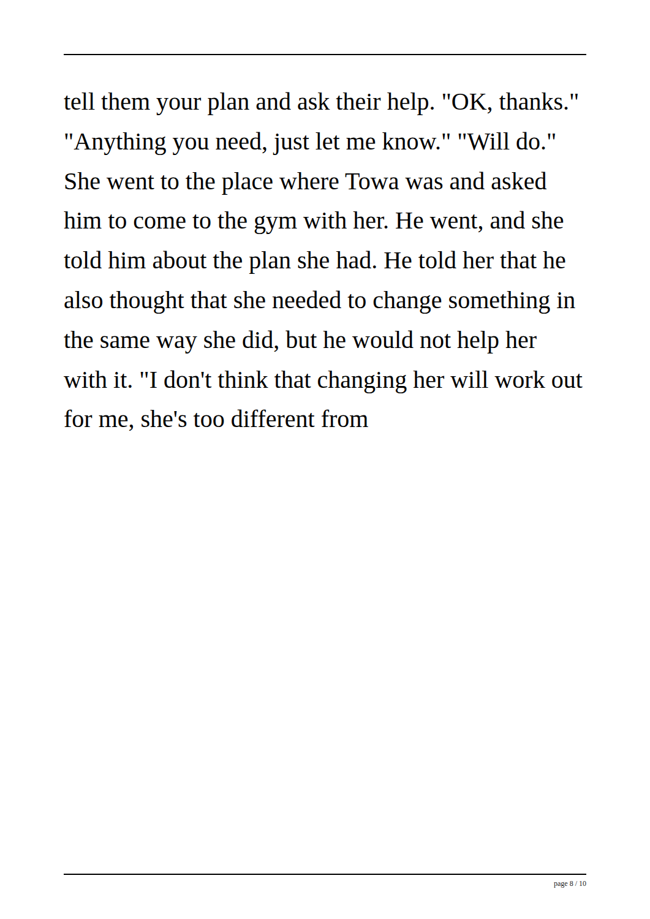tell them your plan and ask their help. "OK, thanks." "Anything you need, just let me know." "Will do." She went to the place where Towa was and asked him to come to the gym with her. He went, and she told him about the plan she had. He told her that he also thought that she needed to change something in the same way she did, but he would not help her with it. "I don't think that changing her will work out for me, she's too different from
page 8 / 10